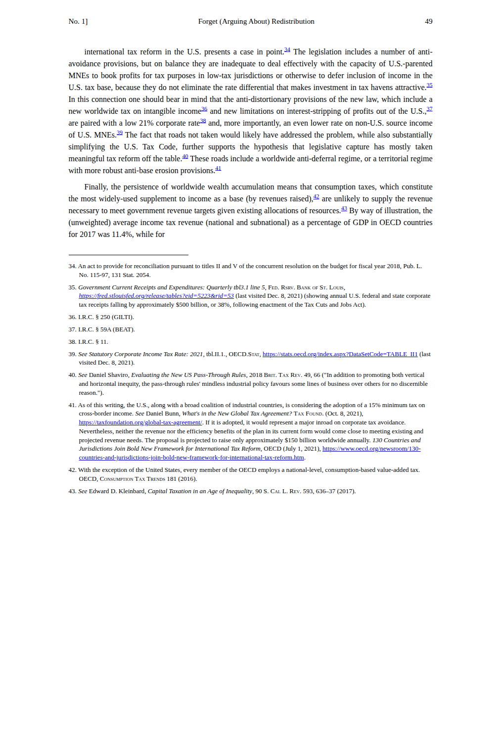No. 1] Forget (Arguing About) Redistribution 49
international tax reform in the U.S. presents a case in point.34 The legislation includes a number of anti-avoidance provisions, but on balance they are inadequate to deal effectively with the capacity of U.S.-parented MNEs to book profits for tax purposes in low-tax jurisdictions or otherwise to defer inclusion of income in the U.S. tax base, because they do not eliminate the rate differential that makes investment in tax havens attractive.35 In this connection one should bear in mind that the anti-distortionary provisions of the new law, which include a new worldwide tax on intangible income36 and new limitations on interest-stripping of profits out of the U.S.,37 are paired with a low 21% corporate rate38 and, more importantly, an even lower rate on non-U.S. source income of U.S. MNEs.39 The fact that roads not taken would likely have addressed the problem, while also substantially simplifying the U.S. Tax Code, further supports the hypothesis that legislative capture has mostly taken meaningful tax reform off the table.40 These roads include a worldwide anti-deferral regime, or a territorial regime with more robust anti-base erosion provisions.41
Finally, the persistence of worldwide wealth accumulation means that consumption taxes, which constitute the most widely-used supplement to income as a base (by revenues raised),42 are unlikely to supply the revenue necessary to meet government revenue targets given existing allocations of resources.43 By way of illustration, the (unweighted) average income tax revenue (national and subnational) as a percentage of GDP in OECD countries for 2017 was 11.4%, while for
34. An act to provide for reconciliation pursuant to titles II and V of the concurrent resolution on the budget for fiscal year 2018, Pub. L. No. 115-97, 131 Stat. 2054.
35. Government Current Receipts and Expenditures: Quarterly tbl3.1 line 5, Fed. Rsrv. Bank of St. Louis, https://fred.stlouisfed.org/release/tables?eid=5223&rid=53 (last visited Dec. 8, 2021) (showing annual U.S. federal and state corporate tax receipts falling by approximately $500 billion, or 38%, following enactment of the Tax Cuts and Jobs Act).
36. I.R.C. § 250 (GILTI).
37. I.R.C. § 59A (BEAT).
38. I.R.C. § 11.
39. See Statutory Corporate Income Tax Rate: 2021, tbl.II.1., OECD.Stat, https://stats.oecd.org/index.aspx?DataSetCode=TABLE_II1 (last visited Dec. 8, 2021).
40. See Daniel Shaviro, Evaluating the New US Pass-Through Rules, 2018 Brit. Tax Rev. 49, 66 ("In addition to promoting both vertical and horizontal inequity, the pass-through rules' mindless industrial policy favours some lines of business over others for no discernible reason.").
41. As of this writing, the U.S., along with a broad coalition of industrial countries, is considering the adoption of a 15% minimum tax on cross-border income. See Daniel Bunn, What's in the New Global Tax Agreement? Tax Found. (Oct. 8, 2021), https://taxfoundation.org/global-tax-agreement/. If it is adopted, it would represent a major inroad on corporate tax avoidance. Nevertheless, neither the revenue nor the efficiency benefits of the plan in its current form would come close to meeting existing and projected revenue needs. The proposal is projected to raise only approximately $150 billion worldwide annually. 130 Countries and Jurisdictions Join Bold New Framework for International Tax Reform, OECD (July 1, 2021), https://www.oecd.org/newsroom/130-countries-and-jurisdictions-join-bold-new-framework-for-international-tax-reform.htm.
42. With the exception of the United States, every member of the OECD employs a national-level, consumption-based value-added tax. OECD, Consumption Tax Trends 181 (2016).
43. See Edward D. Kleinbard, Capital Taxation in an Age of Inequality, 90 S. Cal L. Rev. 593, 636–37 (2017).